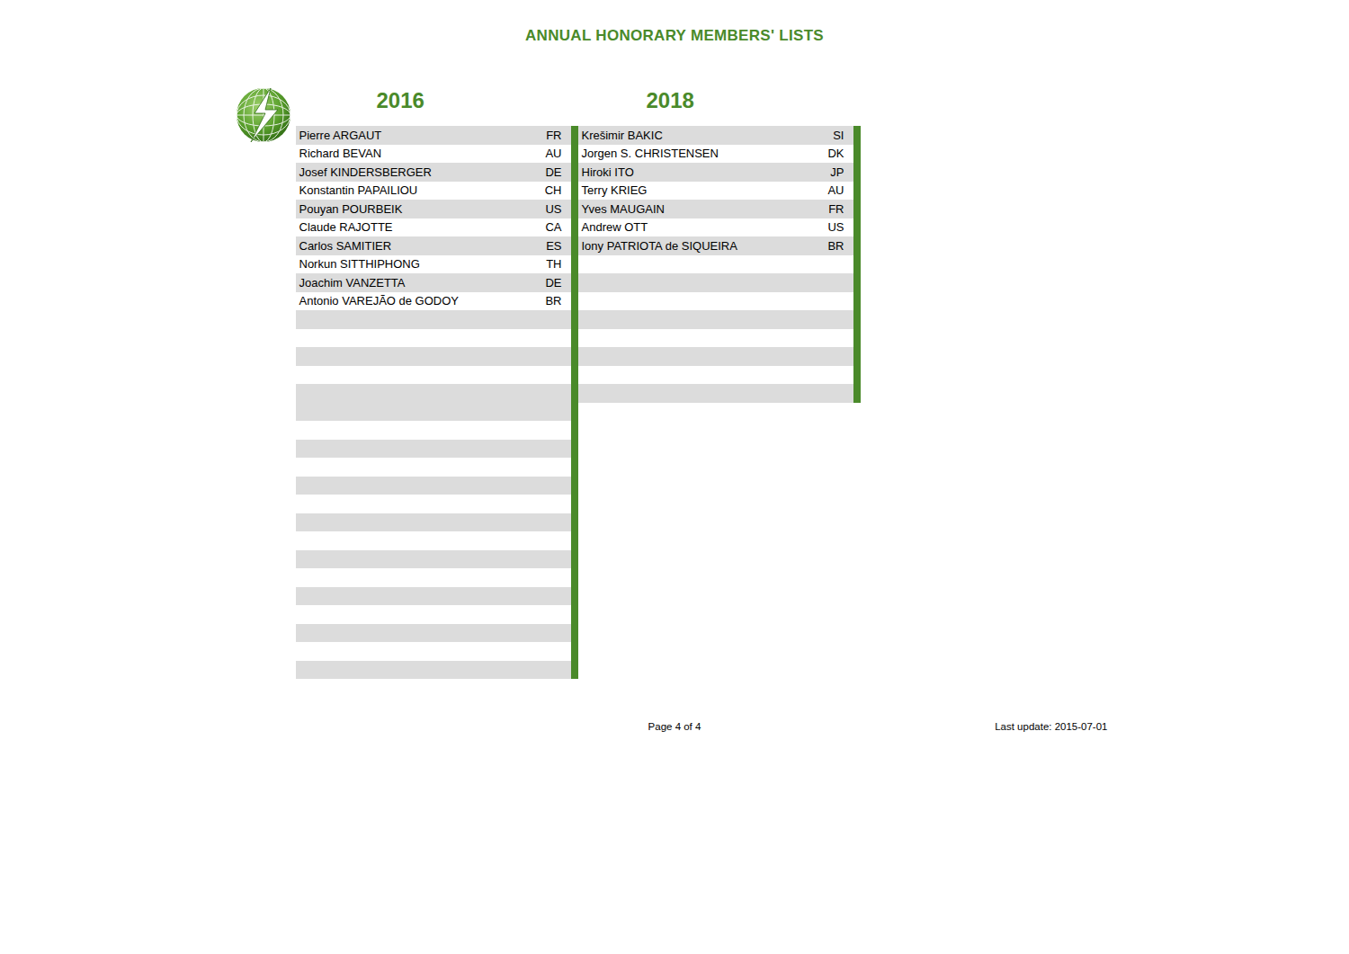ANNUAL HONORARY MEMBERS' LISTS
2016
2018
| Pierre ARGAUT | FR | |
| Richard BEVAN | AU | |
| Josef KINDERSBERGER | DE | |
| Konstantin PAPAILIOU | CH | |
| Pouyan POURBEIK | US | |
| Claude RAJOTTE | CA | |
| Carlos SAMITIER | ES | |
| Norkun SITTHIPHONG | TH | |
| Joachim VANZETTA | DE | |
| Antonio VAREJÃO de GODOY | BR | |
| Krešimir BAKIC | SI | |
| Jorgen S. CHRISTENSEN | DK | |
| Hiroki ITO | JP | |
| Terry KRIEG | AU | |
| Yves MAUGAIN | FR | |
| Andrew OTT | US | |
| Iony PATRIOTA de SIQUEIRA | BR | |
Page 4 of 4
Last update: 2015-07-01